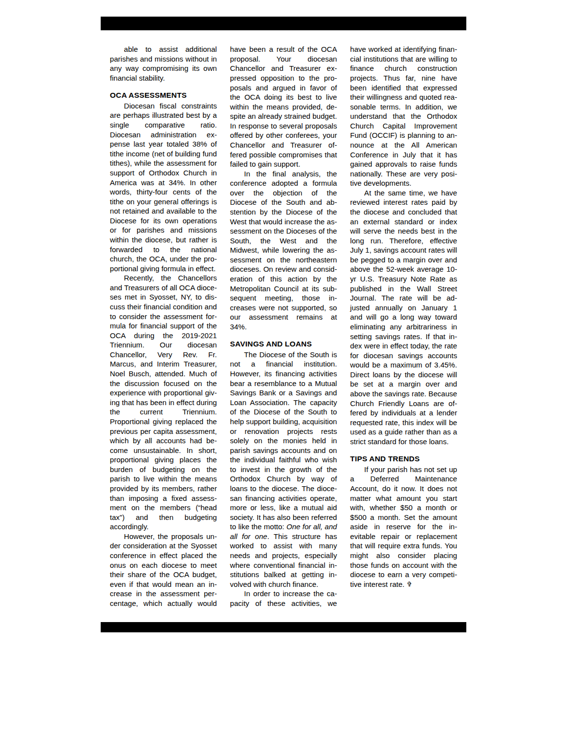able to assist additional parishes and missions without in any way compromising its own financial stability.
OCA ASSESSMENTS
Diocesan fiscal constraints are perhaps illustrated best by a single comparative ratio. Diocesan administration expense last year totaled 38% of tithe income (net of building fund tithes), while the assessment for support of Orthodox Church in America was at 34%. In other words, thirty-four cents of the tithe on your general offerings is not retained and available to the Diocese for its own operations or for parishes and missions within the diocese, but rather is forwarded to the national church, the OCA, under the proportional giving formula in effect.
Recently, the Chancellors and Treasurers of all OCA dioceses met in Syosset, NY, to discuss their financial condition and to consider the assessment formula for financial support of the OCA during the 2019-2021 Triennium. Our diocesan Chancellor, Very Rev. Fr. Marcus, and Interim Treasurer, Noel Busch, attended. Much of the discussion focused on the experience with proportional giving that has been in effect during the current Triennium. Proportional giving replaced the previous per capita assessment, which by all accounts had become unsustainable. In short, proportional giving places the burden of budgeting on the parish to live within the means provided by its members, rather than imposing a fixed assessment on the members (“head tax”) and then budgeting accordingly.
However, the proposals under consideration at the Syosset conference in effect placed the onus on each diocese to meet their share of the OCA budget, even if that would mean an increase in the assessment percentage, which actually would have been a result of the OCA proposal. Your diocesan Chancellor and Treasurer expressed opposition to the proposals and argued in favor of the OCA doing its best to live within the means provided, despite an already strained budget. In response to several proposals offered by other conferees, your Chancellor and Treasurer offered possible compromises that failed to gain support.
In the final analysis, the conference adopted a formula over the objection of the Diocese of the South and abstention by the Diocese of the West that would increase the assessment on the Dioceses of the South, the West and the Midwest, while lowering the assessment on the northeastern dioceses. On review and consideration of this action by the Metropolitan Council at its subsequent meeting, those increases were not supported, so our assessment remains at 34%.
SAVINGS AND LOANS
The Diocese of the South is not a financial institution. However, its financing activities bear a resemblance to a Mutual Savings Bank or a Savings and Loan Association. The capacity of the Diocese of the South to help support building, acquisition or renovation projects rests solely on the monies held in parish savings accounts and on the individual faithful who wish to invest in the growth of the Orthodox Church by way of loans to the diocese. The diocesan financing activities operate, more or less, like a mutual aid society. It has also been referred to like the motto: One for all, and all for one. This structure has worked to assist with many needs and projects, especially where conventional financial institutions balked at getting involved with church finance.
In order to increase the capacity of these activities, we have worked at identifying financial institutions that are willing to finance church construction projects. Thus far, nine have been identified that expressed their willingness and quoted reasonable terms. In addition, we understand that the Orthodox Church Capital Improvement Fund (OCCIF) is planning to announce at the All American Conference in July that it has gained approvals to raise funds nationally. These are very positive developments.
At the same time, we have reviewed interest rates paid by the diocese and concluded that an external standard or index will serve the needs best in the long run. Therefore, effective July 1, savings account rates will be pegged to a margin over and above the 52-week average 10-yr U.S. Treasury Note Rate as published in the Wall Street Journal. The rate will be adjusted annually on January 1 and will go a long way toward eliminating any arbitrariness in setting savings rates. If that index were in effect today, the rate for diocesan savings accounts would be a maximum of 3.45%. Direct loans by the diocese will be set at a margin over and above the savings rate. Because Church Friendly Loans are offered by individuals at a lender requested rate, this index will be used as a guide rather than as a strict standard for those loans.
TIPS AND TRENDS
If your parish has not set up a Deferred Maintenance Account, do it now. It does not matter what amount you start with, whether $50 a month or $500 a month. Set the amount aside in reserve for the inevitable repair or replacement that will require extra funds. You might also consider placing those funds on account with the diocese to earn a very competitive interest rate. ✞